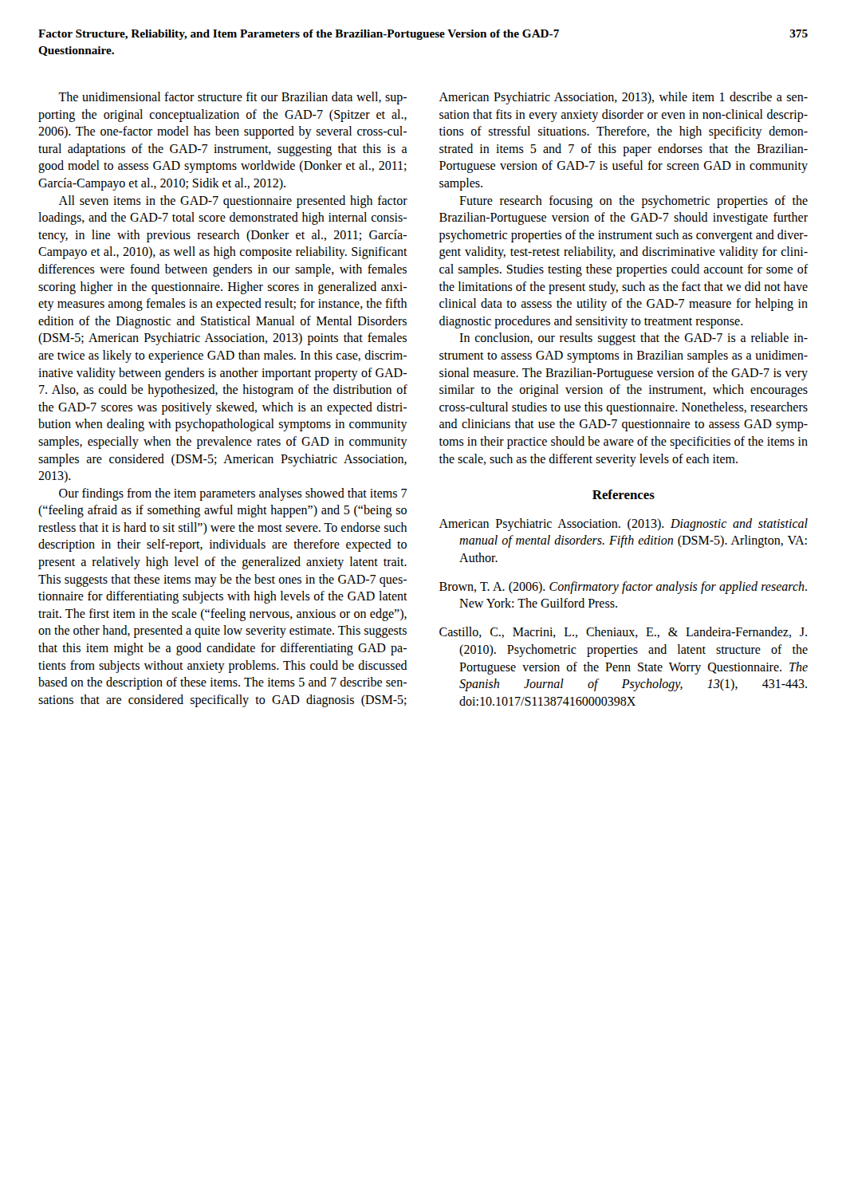Factor Structure, Reliability, and Item Parameters of the Brazilian-Portuguese Version of the GAD-7 Questionnaire.
375
The unidimensional factor structure fit our Brazilian data well, supporting the original conceptualization of the GAD-7 (Spitzer et al., 2006). The one-factor model has been supported by several cross-cultural adaptations of the GAD-7 instrument, suggesting that this is a good model to assess GAD symptoms worldwide (Donker et al., 2011; García-Campayo et al., 2010; Sidik et al., 2012).
All seven items in the GAD-7 questionnaire presented high factor loadings, and the GAD-7 total score demonstrated high internal consistency, in line with previous research (Donker et al., 2011; García-Campayo et al., 2010), as well as high composite reliability. Significant differences were found between genders in our sample, with females scoring higher in the questionnaire. Higher scores in generalized anxiety measures among females is an expected result; for instance, the fifth edition of the Diagnostic and Statistical Manual of Mental Disorders (DSM-5; American Psychiatric Association, 2013) points that females are twice as likely to experience GAD than males. In this case, discriminative validity between genders is another important property of GAD-7. Also, as could be hypothesized, the histogram of the distribution of the GAD-7 scores was positively skewed, which is an expected distribution when dealing with psychopathological symptoms in community samples, especially when the prevalence rates of GAD in community samples are considered (DSM-5; American Psychiatric Association, 2013).
Our findings from the item parameters analyses showed that items 7 (“feeling afraid as if something awful might happen”) and 5 (“being so restless that it is hard to sit still”) were the most severe. To endorse such description in their self-report, individuals are therefore expected to present a relatively high level of the generalized anxiety latent trait. This suggests that these items may be the best ones in the GAD-7 questionnaire for differentiating subjects with high levels of the GAD latent trait. The first item in the scale (“feeling nervous, anxious or on edge”), on the other hand, presented a quite low severity estimate. This suggests that this item might be a good candidate for differentiating GAD patients from subjects without anxiety problems. This could be discussed based on the description of these items. The items 5 and 7 describe sensations that are considered specifically to GAD diagnosis (DSM-5; American Psychiatric Association, 2013), while item 1 describe a sensation that fits in every anxiety disorder or even in non-clinical descriptions of stressful situations. Therefore, the high specificity demonstrated in items 5 and 7 of this paper endorses that the Brazilian-Portuguese version of GAD-7 is useful for screen GAD in community samples.
Future research focusing on the psychometric properties of the Brazilian-Portuguese version of the GAD-7 should investigate further psychometric properties of the instrument such as convergent and divergent validity, test-retest reliability, and discriminative validity for clinical samples. Studies testing these properties could account for some of the limitations of the present study, such as the fact that we did not have clinical data to assess the utility of the GAD-7 measure for helping in diagnostic procedures and sensitivity to treatment response.
In conclusion, our results suggest that the GAD-7 is a reliable instrument to assess GAD symptoms in Brazilian samples as a unidimensional measure. The Brazilian-Portuguese version of the GAD-7 is very similar to the original version of the instrument, which encourages cross-cultural studies to use this questionnaire. Nonetheless, researchers and clinicians that use the GAD-7 questionnaire to assess GAD symptoms in their practice should be aware of the specificities of the items in the scale, such as the different severity levels of each item.
References
American Psychiatric Association. (2013). Diagnostic and statistical manual of mental disorders. Fifth edition (DSM-5). Arlington, VA: Author.
Brown, T. A. (2006). Confirmatory factor analysis for applied research. New York: The Guilford Press.
Castillo, C., Macrini, L., Cheniaux, E., & Landeira-Fernandez, J. (2010). Psychometric properties and latent structure of the Portuguese version of the Penn State Worry Questionnaire. The Spanish Journal of Psychology, 13(1), 431-443. doi:10.1017/S113874160000398X